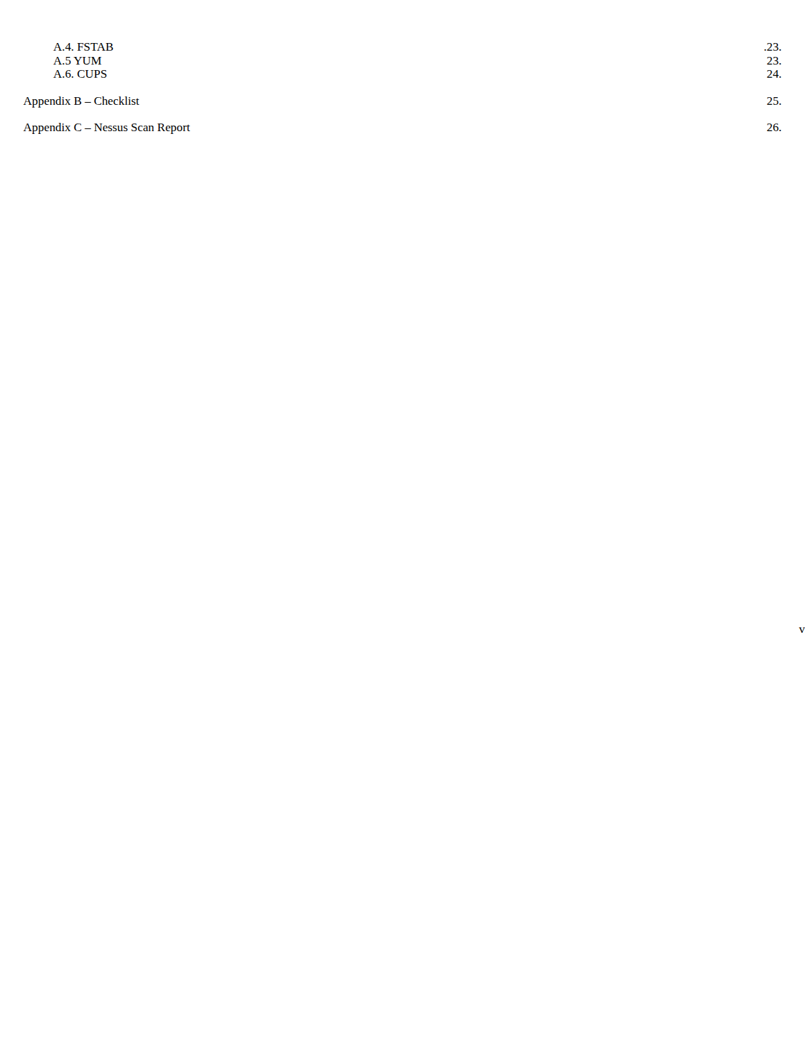A.4. FSTAB .23.
A.5 YUM 23.
A.6. CUPS 24.
Appendix B – Checklist 25.
Appendix C – Nessus Scan Report 26.
v